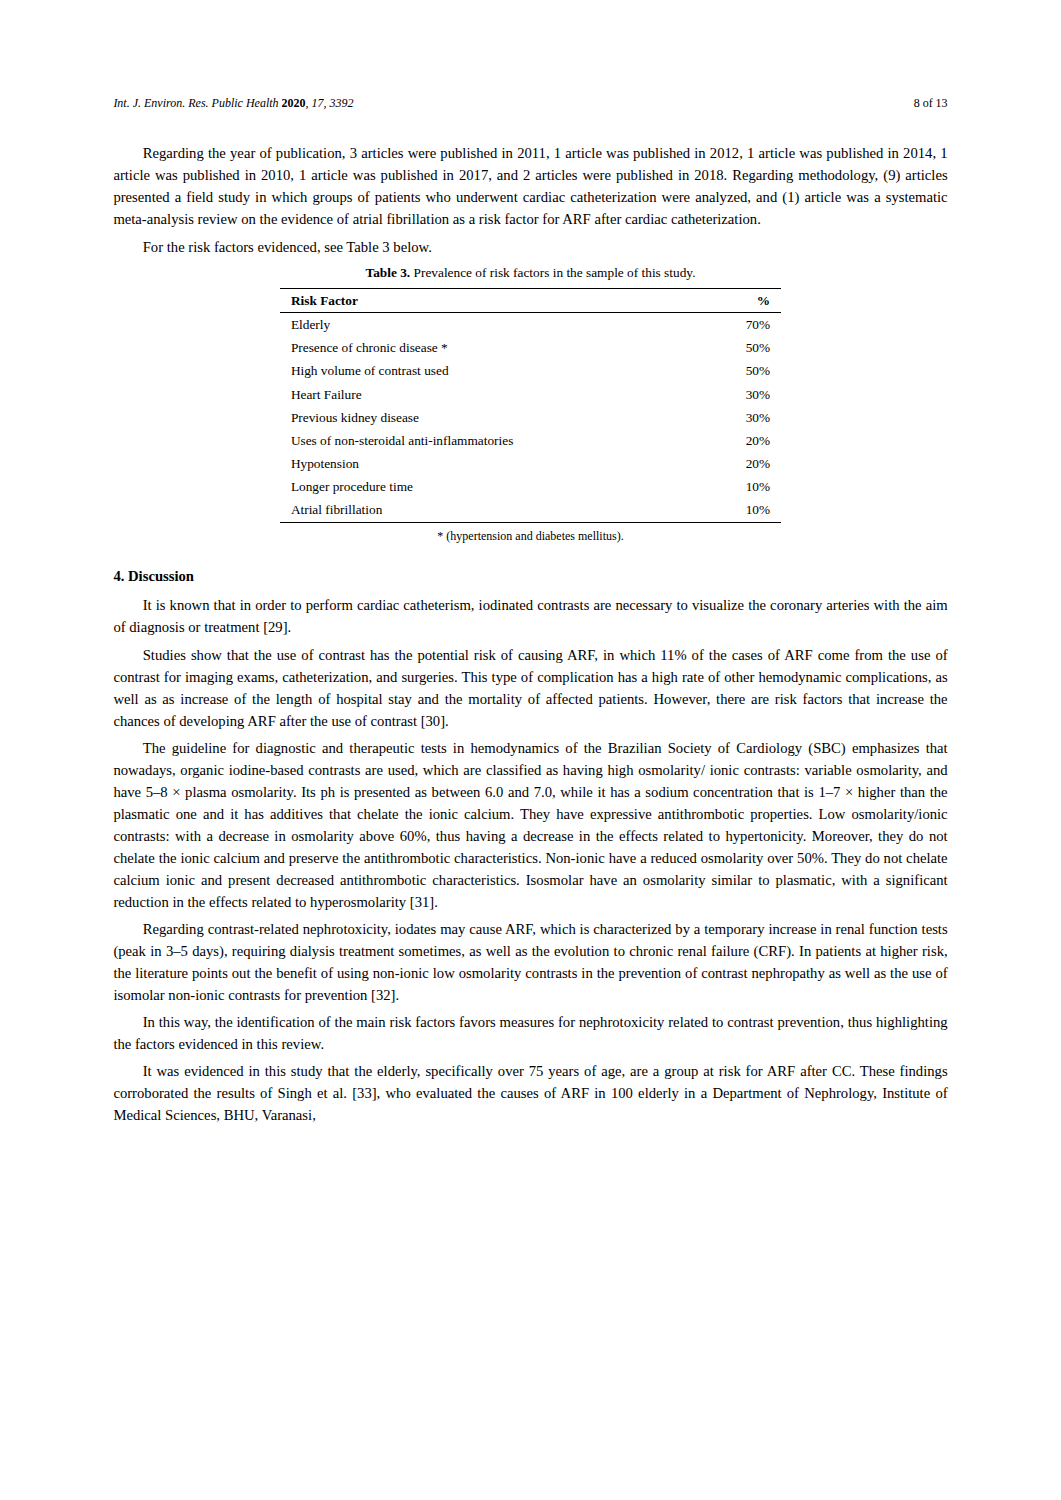Int. J. Environ. Res. Public Health 2020, 17, 3392
8 of 13
Regarding the year of publication, 3 articles were published in 2011, 1 article was published in 2012, 1 article was published in 2014, 1 article was published in 2010, 1 article was published in 2017, and 2 articles were published in 2018. Regarding methodology, (9) articles presented a field study in which groups of patients who underwent cardiac catheterization were analyzed, and (1) article was a systematic meta-analysis review on the evidence of atrial fibrillation as a risk factor for ARF after cardiac catheterization.
For the risk factors evidenced, see Table 3 below.
Table 3. Prevalence of risk factors in the sample of this study.
| Risk Factor | % |
| --- | --- |
| Elderly | 70% |
| Presence of chronic disease * | 50% |
| High volume of contrast used | 50% |
| Heart Failure | 30% |
| Previous kidney disease | 30% |
| Uses of non-steroidal anti-inflammatories | 20% |
| Hypotension | 20% |
| Longer procedure time | 10% |
| Atrial fibrillation | 10% |
* (hypertension and diabetes mellitus).
4. Discussion
It is known that in order to perform cardiac catheterism, iodinated contrasts are necessary to visualize the coronary arteries with the aim of diagnosis or treatment [29].
Studies show that the use of contrast has the potential risk of causing ARF, in which 11% of the cases of ARF come from the use of contrast for imaging exams, catheterization, and surgeries. This type of complication has a high rate of other hemodynamic complications, as well as as increase of the length of hospital stay and the mortality of affected patients. However, there are risk factors that increase the chances of developing ARF after the use of contrast [30].
The guideline for diagnostic and therapeutic tests in hemodynamics of the Brazilian Society of Cardiology (SBC) emphasizes that nowadays, organic iodine-based contrasts are used, which are classified as having high osmolarity/ ionic contrasts: variable osmolarity, and have 5–8 × plasma osmolarity. Its ph is presented as between 6.0 and 7.0, while it has a sodium concentration that is 1–7 × higher than the plasmatic one and it has additives that chelate the ionic calcium. They have expressive antithrombotic properties. Low osmolarity/ionic contrasts: with a decrease in osmolarity above 60%, thus having a decrease in the effects related to hypertonicity. Moreover, they do not chelate the ionic calcium and preserve the antithrombotic characteristics. Non-ionic have a reduced osmolarity over 50%. They do not chelate calcium ionic and present decreased antithrombotic characteristics. Isosmolar have an osmolarity similar to plasmatic, with a significant reduction in the effects related to hyperosmolarity [31].
Regarding contrast-related nephrotoxicity, iodates may cause ARF, which is characterized by a temporary increase in renal function tests (peak in 3–5 days), requiring dialysis treatment sometimes, as well as the evolution to chronic renal failure (CRF). In patients at higher risk, the literature points out the benefit of using non-ionic low osmolarity contrasts in the prevention of contrast nephropathy as well as the use of isomolar non-ionic contrasts for prevention [32].
In this way, the identification of the main risk factors favors measures for nephrotoxicity related to contrast prevention, thus highlighting the factors evidenced in this review.
It was evidenced in this study that the elderly, specifically over 75 years of age, are a group at risk for ARF after CC. These findings corroborated the results of Singh et al. [33], who evaluated the causes of ARF in 100 elderly in a Department of Nephrology, Institute of Medical Sciences, BHU, Varanasi,